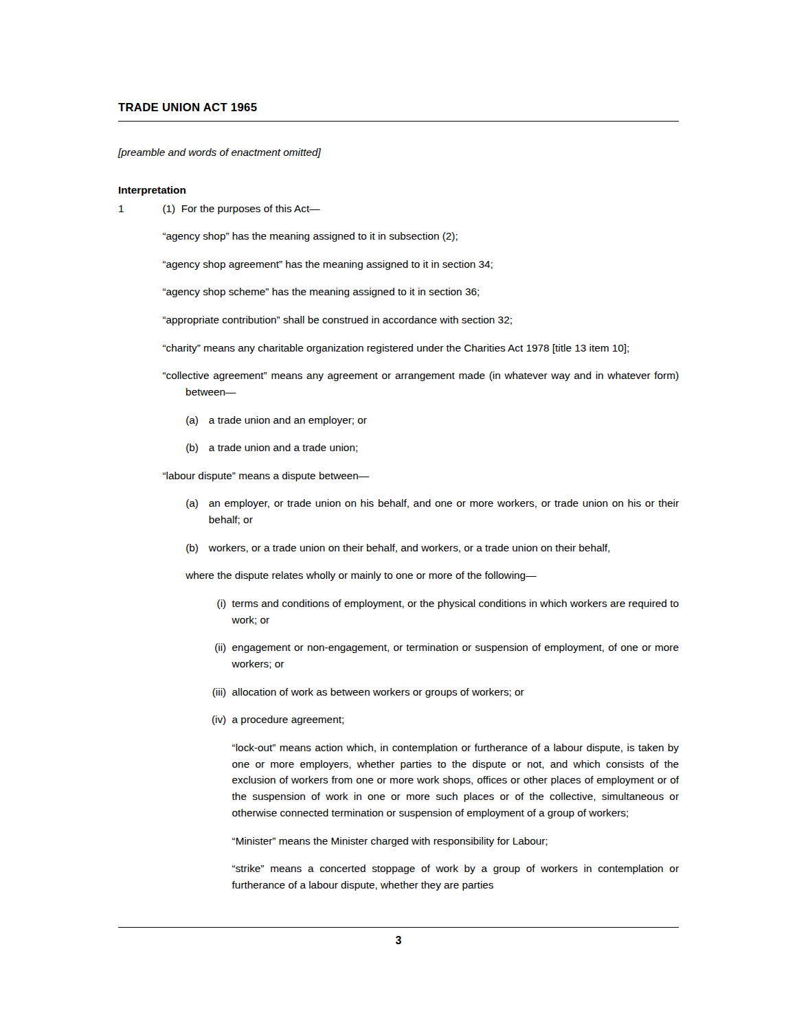TRADE UNION ACT 1965
[preamble and words of enactment omitted]
Interpretation
1
(1) For the purposes of this Act—
“agency shop” has the meaning assigned to it in subsection (2);
“agency shop agreement” has the meaning assigned to it in section 34;
“agency shop scheme” has the meaning assigned to it in section 36;
“appropriate contribution” shall be construed in accordance with section 32;
“charity” means any charitable organization registered under the Charities Act 1978 [title 13 item 10];
“collective agreement” means any agreement or arrangement made (in whatever way and in whatever form) between—
(a)
a trade union and an employer; or
(b)
a trade union and a trade union;
“labour dispute” means a dispute between—
(a)
an employer, or trade union on his behalf, and one or more workers, or trade union on his or their behalf; or
(b)
workers, or a trade union on their behalf, and workers, or a trade union on their behalf,
where the dispute relates wholly or mainly to one or more of the following—
(i)
terms and conditions of employment, or the physical conditions in which workers are required to work; or
(ii)
engagement or non-engagement, or termination or suspension of employment, of one or more workers; or
(iii)
allocation of work as between workers or groups of workers; or
(iv)
a procedure agreement;
“lock-out” means action which, in contemplation or furtherance of a labour dispute, is taken by one or more employers, whether parties to the dispute or not, and which consists of the exclusion of workers from one or more work shops, offices or other places of employment or of the suspension of work in one or more such places or of the collective, simultaneous or otherwise connected termination or suspension of employment of a group of workers;
“Minister” means the Minister charged with responsibility for Labour;
“strike” means a concerted stoppage of work by a group of workers in contemplation or furtherance of a labour dispute, whether they are parties
3